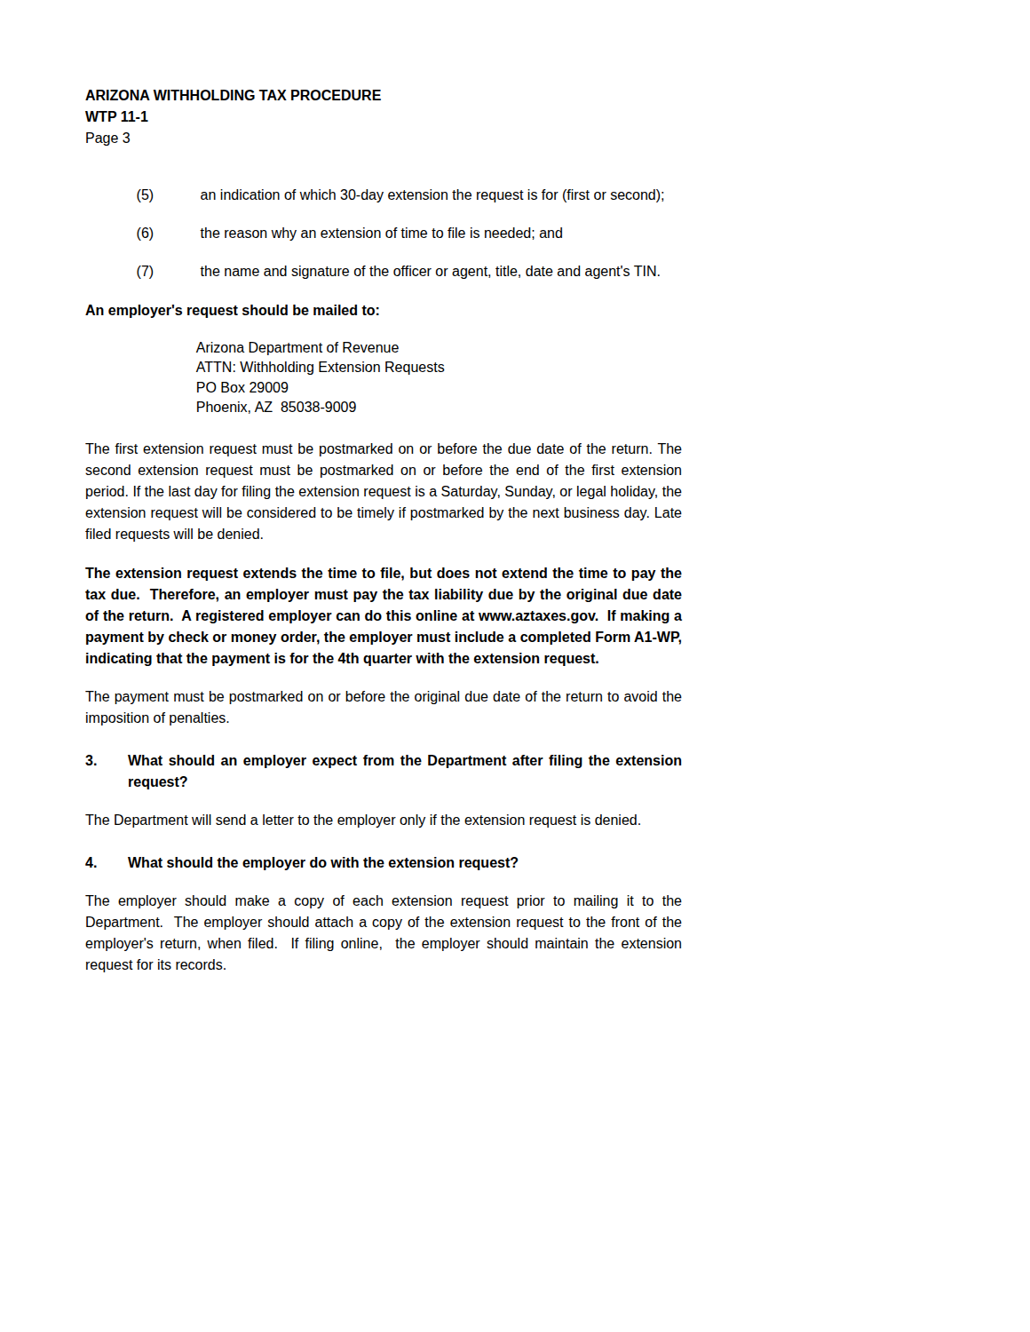ARIZONA WITHHOLDING TAX PROCEDURE
WTP 11-1
Page 3
(5)
an indication of which 30-day extension the request is for (first or second);
(6)
the reason why an extension of time to file is needed; and
(7)
the name and signature of the officer or agent, title, date and agent's TIN.
An employer's request should be mailed to:
Arizona Department of Revenue
ATTN: Withholding Extension Requests
PO Box 29009
Phoenix, AZ 85038-9009
The first extension request must be postmarked on or before the due date of the return. The second extension request must be postmarked on or before the end of the first extension period. If the last day for filing the extension request is a Saturday, Sunday, or legal holiday, the extension request will be considered to be timely if postmarked by the next business day. Late filed requests will be denied.
The extension request extends the time to file, but does not extend the time to pay the tax due. Therefore, an employer must pay the tax liability due by the original due date of the return. A registered employer can do this online at www.aztaxes.gov. If making a payment by check or money order, the employer must include a completed Form A1-WP, indicating that the payment is for the 4th quarter with the extension request.
The payment must be postmarked on or before the original due date of the return to avoid the imposition of penalties.
3.
What should an employer expect from the Department after filing the extension request?
The Department will send a letter to the employer only if the extension request is denied.
4.
What should the employer do with the extension request?
The employer should make a copy of each extension request prior to mailing it to the Department. The employer should attach a copy of the extension request to the front of the employer's return, when filed. If filing online, the employer should maintain the extension request for its records.